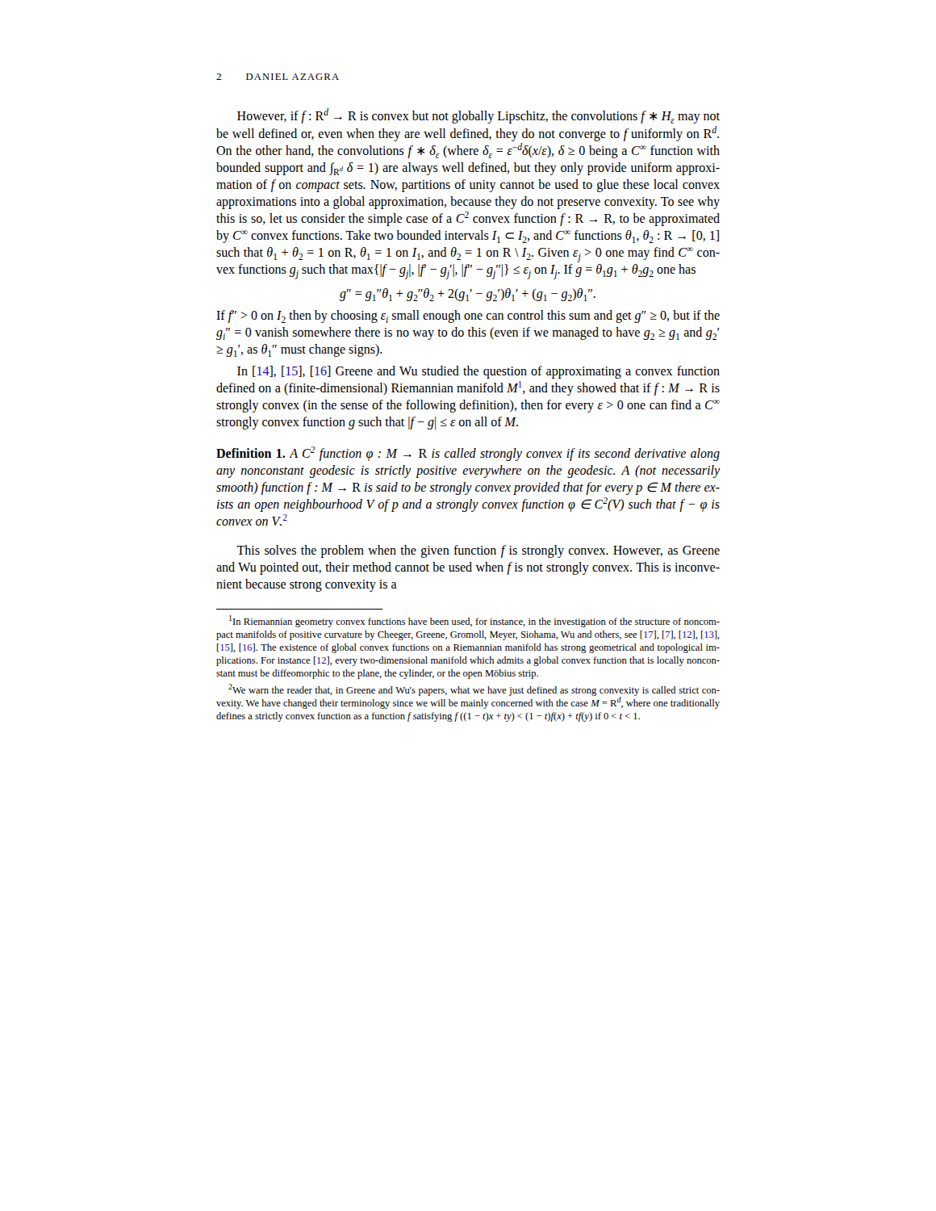2 Daniel Azagra
However, if f : Rd → R is convex but not globally Lipschitz, the convolutions f ∗ Hε may not be well defined or, even when they are well defined, they do not converge to f uniformly on Rd. On the other hand, the convolutions f ∗ δε (where δε = ε−dδ(x/ε), δ ≥ 0 being a C∞ function with bounded support and ∫Rd δ = 1) are always well defined, but they only provide uniform approximation of f on compact sets. Now, partitions of unity cannot be used to glue these local convex approximations into a global approximation, because they do not preserve convexity. To see why this is so, let us consider the simple case of a C2 convex function f : R → R, to be approximated by C∞ convex functions. Take two bounded intervals I1 ⊂ I2, and C∞ functions θ1, θ2 : R → [0, 1] such that θ1 + θ2 = 1 on R, θ1 = 1 on I1, and θ2 = 1 on R \ I2. Given εj > 0 one may find C∞ convex functions gj such that max{|f − gj|, |f′ − gj′|, |f″ − gj″|} ≤ εj on Ij. If g = θ1g1 + θ2g2 one has
g″ = g1″θ1 + g2″θ2 + 2(g1′ − g2′)θ1′ + (g1 − g2)θ1″.
If f″ > 0 on I2 then by choosing εi small enough one can control this sum and get g″ ≥ 0, but if the gi″ = 0 vanish somewhere there is no way to do this (even if we managed to have g2 ≥ g1 and g2′ ≥ g1′, as θ1″ must change signs).
In [14], [15], [16] Greene and Wu studied the question of approximating a convex function defined on a (finite-dimensional) Riemannian manifold M 1, and they showed that if f : M → R is strongly convex (in the sense of the following definition), then for every ε > 0 one can find a C∞ strongly convex function g such that |f − g| ≤ ε on all of M.
Definition 1. A C2 function φ : M → R is called strongly convex if its second derivative along any nonconstant geodesic is strictly positive everywhere on the geodesic. A (not necessarily smooth) function f : M → R is said to be strongly convex provided that for every p ∈ M there exists an open neighbourhood V of p and a strongly convex function φ ∈ C2(V) such that f − φ is convex on V. 2
This solves the problem when the given function f is strongly convex. However, as Greene and Wu pointed out, their method cannot be used when f is not strongly convex. This is inconvenient because strong convexity is a
1In Riemannian geometry convex functions have been used, for instance, in the investigation of the structure of noncompact manifolds of positive curvature by Cheeger, Greene, Gromoll, Meyer, Siohama, Wu and others, see [17], [7], [12], [13], [15], [16]. The existence of global convex functions on a Riemannian manifold has strong geometrical and topological implications. For instance [12], every two-dimensional manifold which admits a global convex function that is locally nonconstant must be diffeomorphic to the plane, the cylinder, or the open Möbius strip.
2We warn the reader that, in Greene and Wu's papers, what we have just defined as strong convexity is called strict convexity. We have changed their terminology since we will be mainly concerned with the case M = Rd, where one traditionally defines a strictly convex function as a function f satisfying f ((1 − t)x + ty) < (1 − t)f(x) + tf(y) if 0 < t < 1.